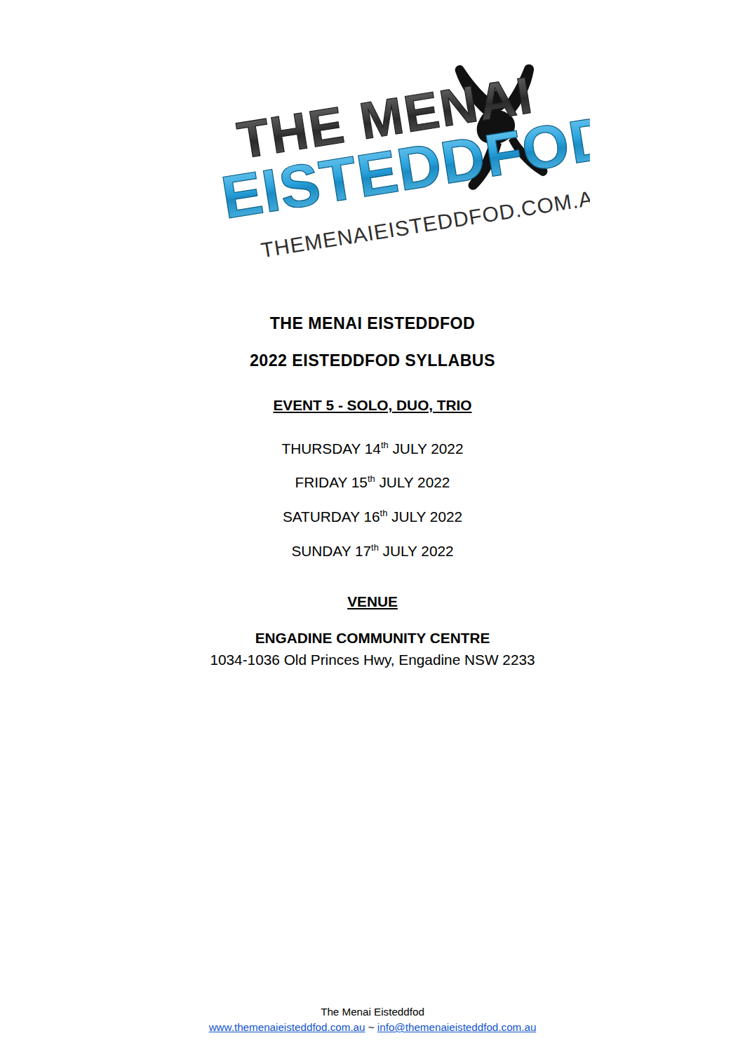THE MENAI EISTEDDFOD THEMENAIEISTEDDFOD.COM.AU
THE MENAI EISTEDDFOD
2022 EISTEDDFOD SYLLABUS
EVENT 5 - SOLO, DUO, TRIO
THURSDAY 14th JULY 2022
FRIDAY 15th JULY 2022
SATURDAY 16th JULY 2022
SUNDAY 17th JULY 2022
VENUE
ENGADINE COMMUNITY CENTRE
1034-1036 Old Princes Hwy, Engadine NSW 2233
The Menai Eisteddfod
www.themenaieisteddfod.com.au ~ info@themenaieisteddfod.com.au